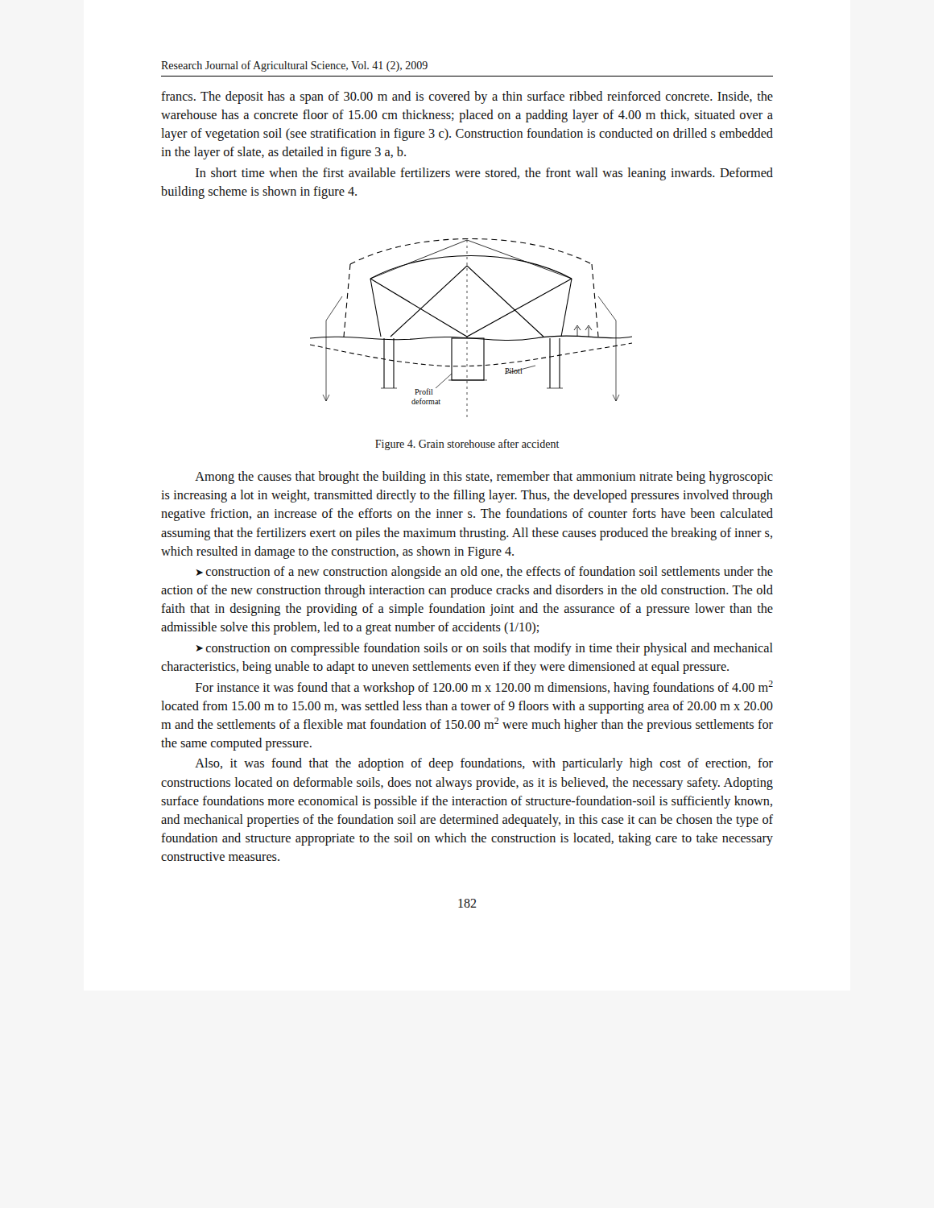Research Journal of Agricultural Science, Vol. 41 (2), 2009
francs. The deposit has a span of 30.00 m and is covered by a thin surface ribbed reinforced concrete. Inside, the warehouse has a concrete floor of 15.00 cm thickness; placed on a padding layer of 4.00 m thick, situated over a layer of vegetation soil (see stratification in figure 3 c). Construction foundation is conducted on drilled s embedded in the layer of slate, as detailed in figure 3 a, b.
In short time when the first available fertilizers were stored, the front wall was leaning inwards. Deformed building scheme is shown in figure 4.
Piloti Profil deformat
Figure 4. Grain storehouse after accident
Among the causes that brought the building in this state, remember that ammonium nitrate being hygroscopic is increasing a lot in weight, transmitted directly to the filling layer. Thus, the developed pressures involved through negative friction, an increase of the efforts on the inner s. The foundations of counter forts have been calculated assuming that the fertilizers exert on piles the maximum thrusting. All these causes produced the breaking of inner s, which resulted in damage to the construction, as shown in Figure 4.
construction of a new construction alongside an old one, the effects of foundation soil settlements under the action of the new construction through interaction can produce cracks and disorders in the old construction. The old faith that in designing the providing of a simple foundation joint and the assurance of a pressure lower than the admissible solve this problem, led to a great number of accidents (1/10);
construction on compressible foundation soils or on soils that modify in time their physical and mechanical characteristics, being unable to adapt to uneven settlements even if they were dimensioned at equal pressure.
For instance it was found that a workshop of 120.00 m x 120.00 m dimensions, having foundations of 4.00 m2 located from 15.00 m to 15.00 m, was settled less than a tower of 9 floors with a supporting area of 20.00 m x 20.00 m and the settlements of a flexible mat foundation of 150.00 m2 were much higher than the previous settlements for the same computed pressure.
Also, it was found that the adoption of deep foundations, with particularly high cost of erection, for constructions located on deformable soils, does not always provide, as it is believed, the necessary safety. Adopting surface foundations more economical is possible if the interaction of structure-foundation-soil is sufficiently known, and mechanical properties of the foundation soil are determined adequately, in this case it can be chosen the type of foundation and structure appropriate to the soil on which the construction is located, taking care to take necessary constructive measures.
182